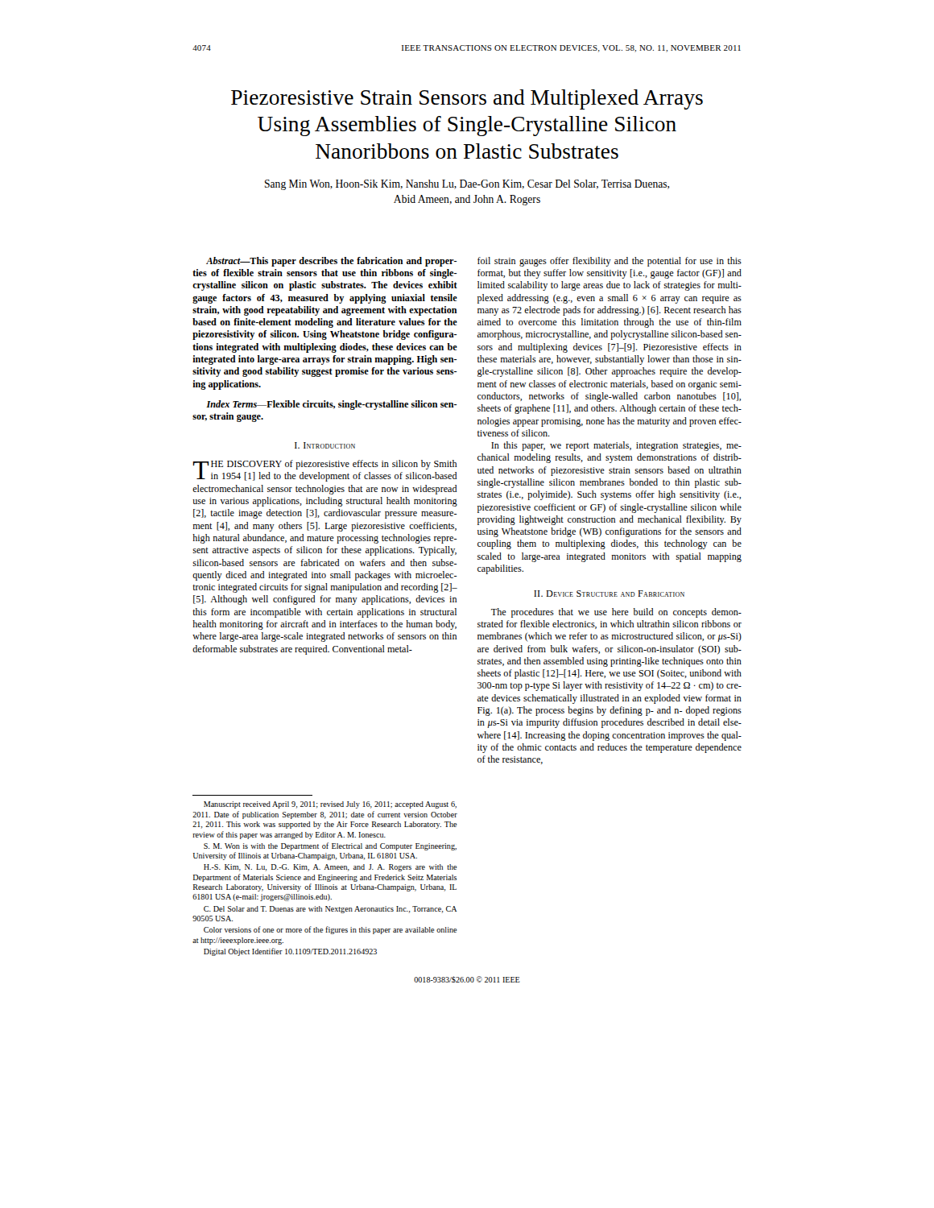4074
IEEE TRANSACTIONS ON ELECTRON DEVICES, VOL. 58, NO. 11, NOVEMBER 2011
Piezoresistive Strain Sensors and Multiplexed Arrays
Using Assemblies of Single-Crystalline Silicon
Nanoribbons on Plastic Substrates
Sang Min Won, Hoon-Sik Kim, Nanshu Lu, Dae-Gon Kim, Cesar Del Solar, Terrisa Duenas,
Abid Ameen, and John A. Rogers
Abstract—This paper describes the fabrication and properties of flexible strain sensors that use thin ribbons of single-crystalline silicon on plastic substrates. The devices exhibit gauge factors of 43, measured by applying uniaxial tensile strain, with good repeatability and agreement with expectation based on finite-element modeling and literature values for the piezoresistivity of silicon. Using Wheatstone bridge configurations integrated with multiplexing diodes, these devices can be integrated into large-area arrays for strain mapping. High sensitivity and good stability suggest promise for the various sensing applications.
Index Terms—Flexible circuits, single-crystalline silicon sensor, strain gauge.
I. Introduction
THE DISCOVERY of piezoresistive effects in silicon by Smith in 1954 [1] led to the development of classes of silicon-based electromechanical sensor technologies that are now in widespread use in various applications, including structural health monitoring [2], tactile image detection [3], cardiovascular pressure measurement [4], and many others [5]. Large piezoresistive coefficients, high natural abundance, and mature processing technologies represent attractive aspects of silicon for these applications. Typically, silicon-based sensors are fabricated on wafers and then subsequently diced and integrated into small packages with microelectronic integrated circuits for signal manipulation and recording [2]–[5]. Although well configured for many applications, devices in this form are incompatible with certain applications in structural health monitoring for aircraft and in interfaces to the human body, where large-area large-scale integrated networks of sensors on thin deformable substrates are required. Conventional metal-
Manuscript received April 9, 2011; revised July 16, 2011; accepted August 6, 2011. Date of publication September 8, 2011; date of current version October 21, 2011. This work was supported by the Air Force Research Laboratory. The review of this paper was arranged by Editor A. M. Ionescu.
S. M. Won is with the Department of Electrical and Computer Engineering, University of Illinois at Urbana-Champaign, Urbana, IL 61801 USA.
H.-S. Kim, N. Lu, D.-G. Kim, A. Ameen, and J. A. Rogers are with the Department of Materials Science and Engineering and Frederick Seitz Materials Research Laboratory, University of Illinois at Urbana-Champaign, Urbana, IL 61801 USA (e-mail: jrogers@illinois.edu).
C. Del Solar and T. Duenas are with Nextgen Aeronautics Inc., Torrance, CA 90505 USA.
Color versions of one or more of the figures in this paper are available online at http://ieeexplore.ieee.org.
Digital Object Identifier 10.1109/TED.2011.2164923
foil strain gauges offer flexibility and the potential for use in this format, but they suffer low sensitivity [i.e., gauge factor (GF)] and limited scalability to large areas due to lack of strategies for multiplexed addressing (e.g., even a small 6 × 6 array can require as many as 72 electrode pads for addressing.) [6]. Recent research has aimed to overcome this limitation through the use of thin-film amorphous, microcrystalline, and polycrystalline silicon-based sensors and multiplexing devices [7]–[9]. Piezoresistive effects in these materials are, however, substantially lower than those in single-crystalline silicon [8]. Other approaches require the development of new classes of electronic materials, based on organic semiconductors, networks of single-walled carbon nanotubes [10], sheets of graphene [11], and others. Although certain of these technologies appear promising, none has the maturity and proven effectiveness of silicon.
In this paper, we report materials, integration strategies, mechanical modeling results, and system demonstrations of distributed networks of piezoresistive strain sensors based on ultrathin single-crystalline silicon membranes bonded to thin plastic substrates (i.e., polyimide). Such systems offer high sensitivity (i.e., piezoresistive coefficient or GF) of single-crystalline silicon while providing lightweight construction and mechanical flexibility. By using Wheatstone bridge (WB) configurations for the sensors and coupling them to multiplexing diodes, this technology can be scaled to large-area integrated monitors with spatial mapping capabilities.
II. Device Structure and Fabrication
The procedures that we use here build on concepts demonstrated for flexible electronics, in which ultrathin silicon ribbons or membranes (which we refer to as microstructured silicon, or μs-Si) are derived from bulk wafers, or silicon-on-insulator (SOI) substrates, and then assembled using printing-like techniques onto thin sheets of plastic [12]–[14]. Here, we use SOI (Soitec, unibond with 300-nm top p-type Si layer with resistivity of 14–22 Ω · cm) to create devices schematically illustrated in an exploded view format in Fig. 1(a). The process begins by defining p- and n- doped regions in μs-Si via impurity diffusion procedures described in detail elsewhere [14]. Increasing the doping concentration improves the quality of the ohmic contacts and reduces the temperature dependence of the resistance,
0018-9383/$26.00 © 2011 IEEE